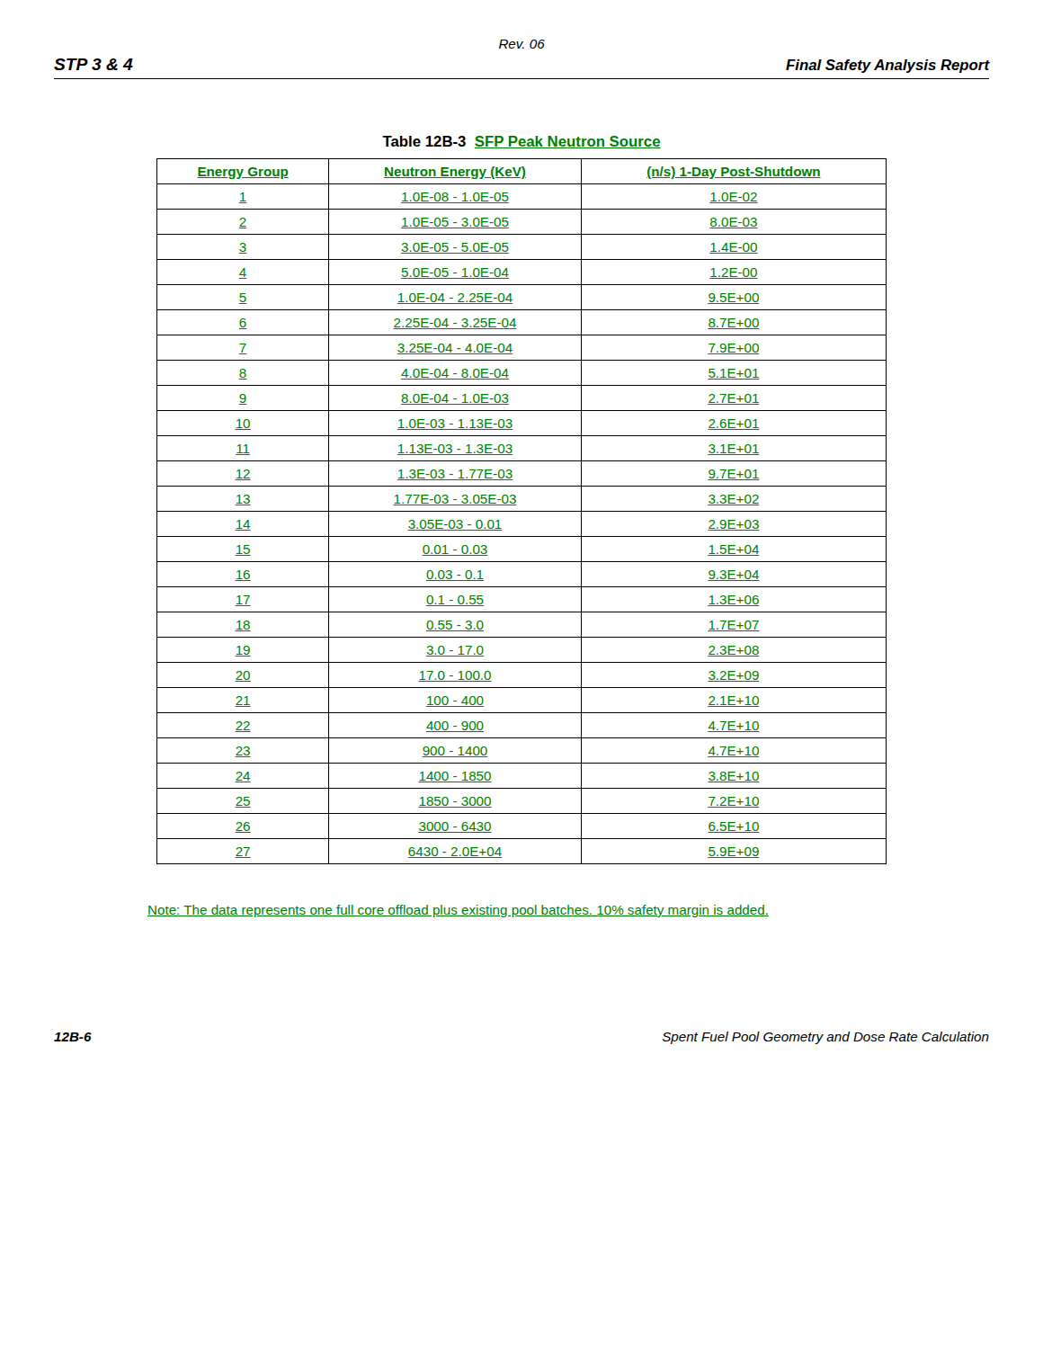Rev. 06
STP 3 & 4
Final Safety Analysis Report
Table 12B-3 SFP Peak Neutron Source
| Energy Group | Neutron Energy (KeV) | (n/s) 1-Day Post-Shutdown |
| --- | --- | --- |
| 1 | 1.0E-08 - 1.0E-05 | 1.0E-02 |
| 2 | 1.0E-05 - 3.0E-05 | 8.0E-03 |
| 3 | 3.0E-05 - 5.0E-05 | 1.4E-00 |
| 4 | 5.0E-05 - 1.0E-04 | 1.2E-00 |
| 5 | 1.0E-04 - 2.25E-04 | 9.5E+00 |
| 6 | 2.25E-04 - 3.25E-04 | 8.7E+00 |
| 7 | 3.25E-04 - 4.0E-04 | 7.9E+00 |
| 8 | 4.0E-04 - 8.0E-04 | 5.1E+01 |
| 9 | 8.0E-04 - 1.0E-03 | 2.7E+01 |
| 10 | 1.0E-03 - 1.13E-03 | 2.6E+01 |
| 11 | 1.13E-03 - 1.3E-03 | 3.1E+01 |
| 12 | 1.3E-03 - 1.77E-03 | 9.7E+01 |
| 13 | 1.77E-03 - 3.05E-03 | 3.3E+02 |
| 14 | 3.05E-03 - 0.01 | 2.9E+03 |
| 15 | 0.01 - 0.03 | 1.5E+04 |
| 16 | 0.03 - 0.1 | 9.3E+04 |
| 17 | 0.1 - 0.55 | 1.3E+06 |
| 18 | 0.55 - 3.0 | 1.7E+07 |
| 19 | 3.0 - 17.0 | 2.3E+08 |
| 20 | 17.0 - 100.0 | 3.2E+09 |
| 21 | 100 - 400 | 2.1E+10 |
| 22 | 400 - 900 | 4.7E+10 |
| 23 | 900 - 1400 | 4.7E+10 |
| 24 | 1400 - 1850 | 3.8E+10 |
| 25 | 1850 - 3000 | 7.2E+10 |
| 26 | 3000 - 6430 | 6.5E+10 |
| 27 | 6430 - 2.0E+04 | 5.9E+09 |
Note: The data represents one full core offload plus existing pool batches. 10% safety margin is added.
12B-6
Spent Fuel Pool Geometry and Dose Rate Calculation